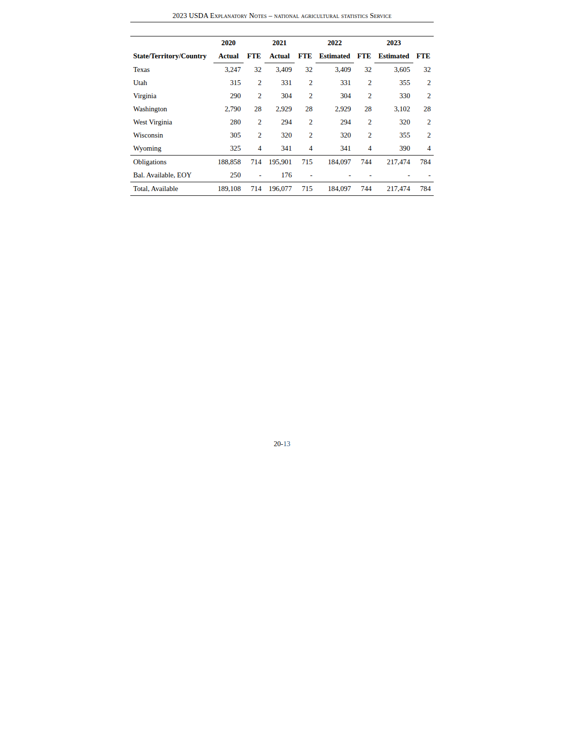2023 USDA Explanatory Notes – national agricultural statistics Service
| State/Territory/Country | 2020 | FTE | 2021 | FTE | 2022 | FTE | 2023 | FTE |
| --- | --- | --- | --- | --- | --- | --- | --- | --- |
| Actual | Actual | Estimated | Estimated |
| Texas | 3,247 | 32 | 3,409 | 32 | 3,409 | 32 | 3,605 | 32 |
| Utah | 315 | 2 | 331 | 2 | 331 | 2 | 355 | 2 |
| Virginia | 290 | 2 | 304 | 2 | 304 | 2 | 330 | 2 |
| Washington | 2,790 | 28 | 2,929 | 28 | 2,929 | 28 | 3,102 | 28 |
| West Virginia | 280 | 2 | 294 | 2 | 294 | 2 | 320 | 2 |
| Wisconsin | 305 | 2 | 320 | 2 | 320 | 2 | 355 | 2 |
| Wyoming | 325 | 4 | 341 | 4 | 341 | 4 | 390 | 4 |
| Obligations | 188,858 | 714 | 195,901 | 715 | 184,097 | 744 | 217,474 | 784 |
| Bal. Available, EOY | 250 | - | 176 | - | - | - | - | - |
| Total, Available | 189,108 | 714 | 196,077 | 715 | 184,097 | 744 | 217,474 | 784 |
20-13